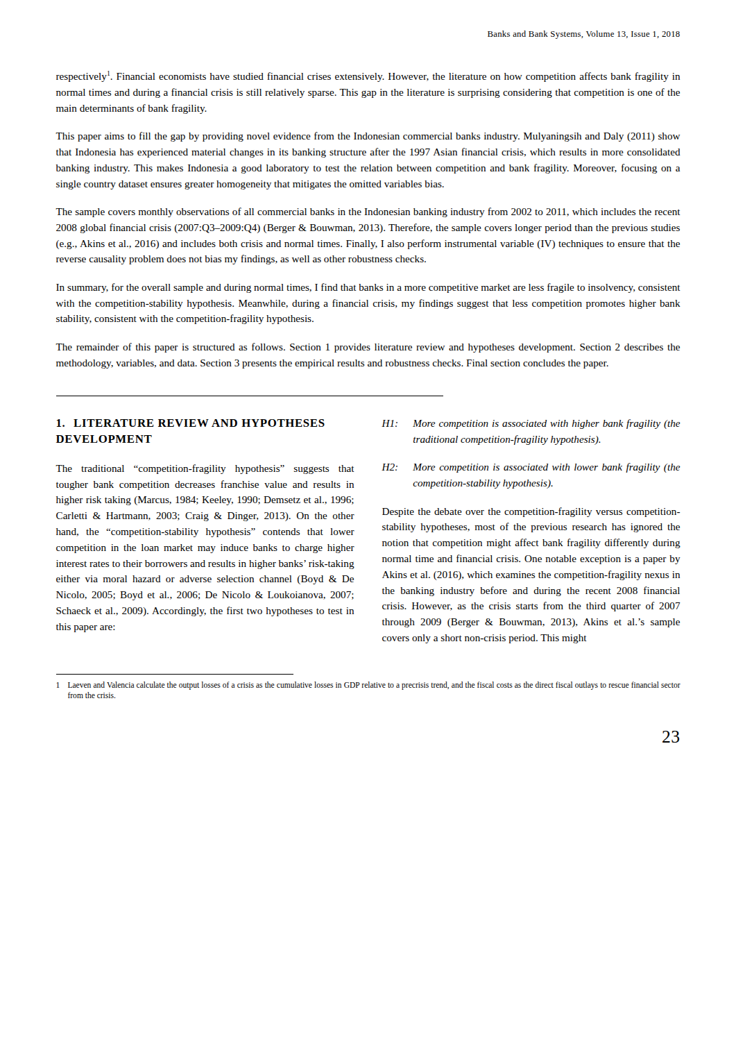Banks and Bank Systems, Volume 13, Issue 1, 2018
respectively1. Financial economists have studied financial crises extensively. However, the literature on how competition affects bank fragility in normal times and during a financial crisis is still relatively sparse. This gap in the literature is surprising considering that competition is one of the main determinants of bank fragility.
This paper aims to fill the gap by providing novel evidence from the Indonesian commercial banks industry. Mulyaningsih and Daly (2011) show that Indonesia has experienced material changes in its banking structure after the 1997 Asian financial crisis, which results in more consolidated banking industry. This makes Indonesia a good laboratory to test the relation between competition and bank fragility. Moreover, focusing on a single country dataset ensures greater homogeneity that mitigates the omitted variables bias.
The sample covers monthly observations of all commercial banks in the Indonesian banking industry from 2002 to 2011, which includes the recent 2008 global financial crisis (2007:Q3–2009:Q4) (Berger & Bouwman, 2013). Therefore, the sample covers longer period than the previous studies (e.g., Akins et al., 2016) and includes both crisis and normal times. Finally, I also perform instrumental variable (IV) techniques to ensure that the reverse causality problem does not bias my findings, as well as other robustness checks.
In summary, for the overall sample and during normal times, I find that banks in a more competitive market are less fragile to insolvency, consistent with the competition-stability hypothesis. Meanwhile, during a financial crisis, my findings suggest that less competition promotes higher bank stability, consistent with the competition-fragility hypothesis.
The remainder of this paper is structured as follows. Section 1 provides literature review and hypotheses development. Section 2 describes the methodology, variables, and data. Section 3 presents the empirical results and robustness checks. Final section concludes the paper.
1. Literature review and hypotheses development
The traditional “competition-fragility hypothesis” suggests that tougher bank competition decreases franchise value and results in higher risk taking (Marcus, 1984; Keeley, 1990; Demsetz et al., 1996; Carletti & Hartmann, 2003; Craig & Dinger, 2013). On the other hand, the “competition-stability hypothesis” contends that lower competition in the loan market may induce banks to charge higher interest rates to their borrowers and results in higher banks’ risk-taking either via moral hazard or adverse selection channel (Boyd & De Nicolo, 2005; Boyd et al., 2006; De Nicolo & Loukoianova, 2007; Schaeck et al., 2009). Accordingly, the first two hypotheses to test in this paper are:
H1: More competition is associated with higher bank fragility (the traditional competition-fragility hypothesis).
H2: More competition is associated with lower bank fragility (the competition-stability hypothesis).
Despite the debate over the competition-fragility versus competition-stability hypotheses, most of the previous research has ignored the notion that competition might affect bank fragility differently during normal time and financial crisis. One notable exception is a paper by Akins et al. (2016), which examines the competition-fragility nexus in the banking industry before and during the recent 2008 financial crisis. However, as the crisis starts from the third quarter of 2007 through 2009 (Berger & Bouwman, 2013), Akins et al.’s sample covers only a short non-crisis period. This might
1 Laeven and Valencia calculate the output losses of a crisis as the cumulative losses in GDP relative to a precrisis trend, and the fiscal costs as the direct fiscal outlays to rescue financial sector from the crisis.
23